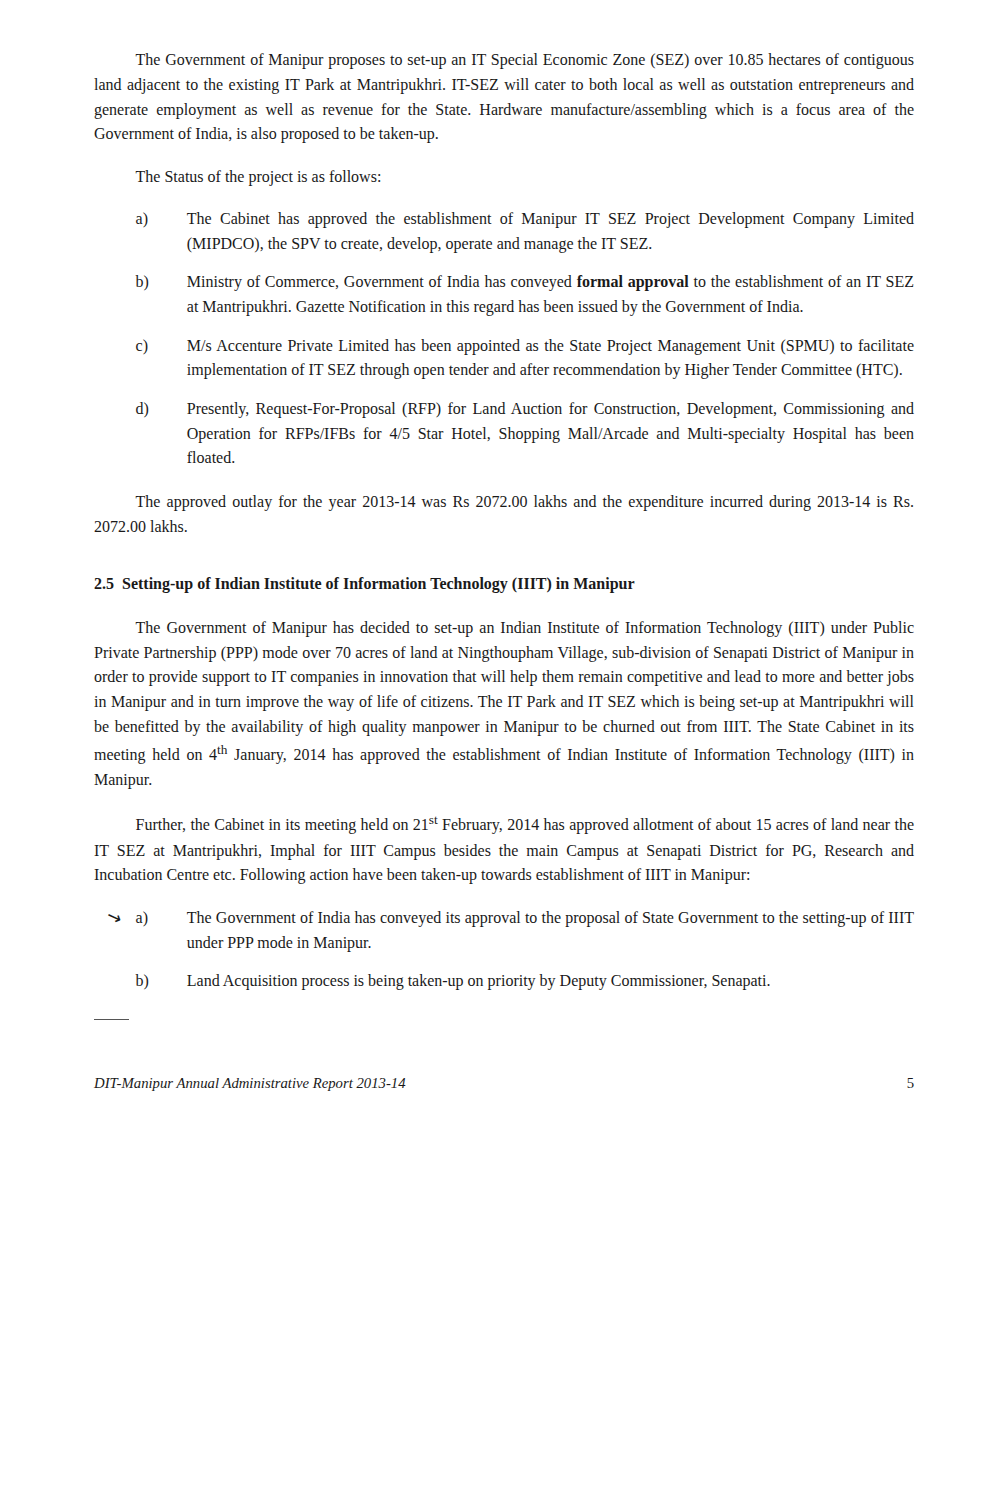The Government of Manipur proposes to set-up an IT Special Economic Zone (SEZ) over 10.85 hectares of contiguous land adjacent to the existing IT Park at Mantripukhri. IT-SEZ will cater to both local as well as outstation entrepreneurs and generate employment as well as revenue for the State. Hardware manufacture/assembling which is a focus area of the Government of India, is also proposed to be taken-up.
The Status of the project is as follows:
a) The Cabinet has approved the establishment of Manipur IT SEZ Project Development Company Limited (MIPDCO), the SPV to create, develop, operate and manage the IT SEZ.
b) Ministry of Commerce, Government of India has conveyed formal approval to the establishment of an IT SEZ at Mantripukhri. Gazette Notification in this regard has been issued by the Government of India.
c) M/s Accenture Private Limited has been appointed as the State Project Management Unit (SPMU) to facilitate implementation of IT SEZ through open tender and after recommendation by Higher Tender Committee (HTC).
d) Presently, Request-For-Proposal (RFP) for Land Auction for Construction, Development, Commissioning and Operation for RFPs/IFBs for 4/5 Star Hotel, Shopping Mall/Arcade and Multi-specialty Hospital has been floated.
The approved outlay for the year 2013-14 was Rs 2072.00 lakhs and the expenditure incurred during 2013-14 is Rs. 2072.00 lakhs.
2.5 Setting-up of Indian Institute of Information Technology (IIIT) in Manipur
The Government of Manipur has decided to set-up an Indian Institute of Information Technology (IIIT) under Public Private Partnership (PPP) mode over 70 acres of land at Ningthoupham Village, sub-division of Senapati District of Manipur in order to provide support to IT companies in innovation that will help them remain competitive and lead to more and better jobs in Manipur and in turn improve the way of life of citizens. The IT Park and IT SEZ which is being set-up at Mantripukhri will be benefitted by the availability of high quality manpower in Manipur to be churned out from IIIT. The State Cabinet in its meeting held on 4th January, 2014 has approved the establishment of Indian Institute of Information Technology (IIIT) in Manipur.
Further, the Cabinet in its meeting held on 21st February, 2014 has approved allotment of about 15 acres of land near the IT SEZ at Mantripukhri, Imphal for IIIT Campus besides the main Campus at Senapati District for PG, Research and Incubation Centre etc. Following action have been taken-up towards establishment of IIIT in Manipur:
a) The Government of India has conveyed its approval to the proposal of State Government to the setting-up of IIIT under PPP mode in Manipur.
b) Land Acquisition process is being taken-up on priority by Deputy Commissioner, Senapati.
DIT-Manipur Annual Administrative Report 2013-14 5